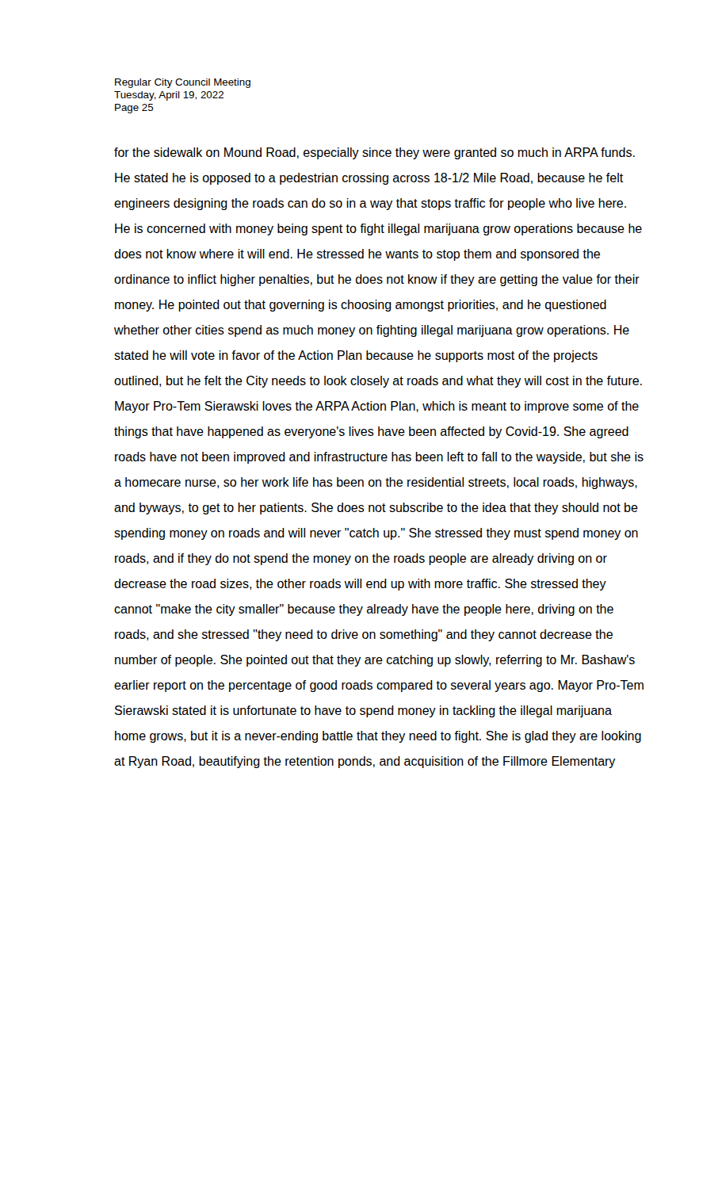Regular City Council Meeting
Tuesday, April 19, 2022
Page 25
for the sidewalk on Mound Road, especially since they were granted so much in ARPA funds. He stated he is opposed to a pedestrian crossing across 18-1/2 Mile Road, because he felt engineers designing the roads can do so in a way that stops traffic for people who live here. He is concerned with money being spent to fight illegal marijuana grow operations because he does not know where it will end. He stressed he wants to stop them and sponsored the ordinance to inflict higher penalties, but he does not know if they are getting the value for their money. He pointed out that governing is choosing amongst priorities, and he questioned whether other cities spend as much money on fighting illegal marijuana grow operations. He stated he will vote in favor of the Action Plan because he supports most of the projects outlined, but he felt the City needs to look closely at roads and what they will cost in the future.
Mayor Pro-Tem Sierawski loves the ARPA Action Plan, which is meant to improve some of the things that have happened as everyone's lives have been affected by Covid-19. She agreed roads have not been improved and infrastructure has been left to fall to the wayside, but she is a homecare nurse, so her work life has been on the residential streets, local roads, highways, and byways, to get to her patients. She does not subscribe to the idea that they should not be spending money on roads and will never "catch up." She stressed they must spend money on roads, and if they do not spend the money on the roads people are already driving on or decrease the road sizes, the other roads will end up with more traffic. She stressed they cannot "make the city smaller" because they already have the people here, driving on the roads, and she stressed "they need to drive on something" and they cannot decrease the number of people. She pointed out that they are catching up slowly, referring to Mr. Bashaw's earlier report on the percentage of good roads compared to several years ago. Mayor Pro-Tem Sierawski stated it is unfortunate to have to spend money in tackling the illegal marijuana home grows, but it is a never-ending battle that they need to fight. She is glad they are looking at Ryan Road, beautifying the retention ponds, and acquisition of the Fillmore Elementary